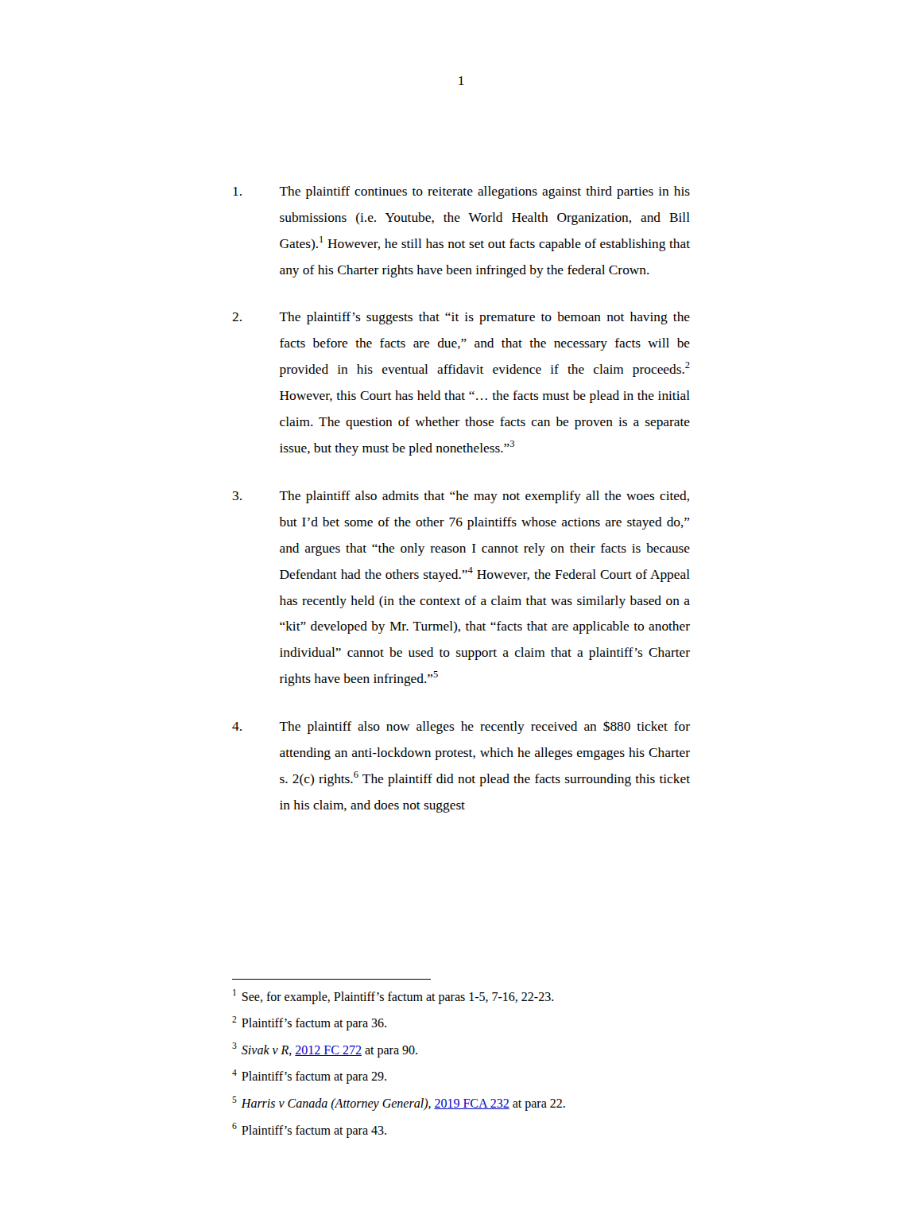1
1.
The plaintiff continues to reiterate allegations against third parties in his submissions (i.e. Youtube, the World Health Organization, and Bill Gates).1 However, he still has not set out facts capable of establishing that any of his Charter rights have been infringed by the federal Crown.
2.
The plaintiff’s suggests that “it is premature to bemoan not having the facts before the facts are due,” and that the necessary facts will be provided in his eventual affidavit evidence if the claim proceeds.2 However, this Court has held that “… the facts must be plead in the initial claim. The question of whether those facts can be proven is a separate issue, but they must be pled nonetheless.”3
3.
The plaintiff also admits that “he may not exemplify all the woes cited, but I’d bet some of the other 76 plaintiffs whose actions are stayed do,” and argues that “the only reason I cannot rely on their facts is because Defendant had the others stayed.”4 However, the Federal Court of Appeal has recently held (in the context of a claim that was similarly based on a “kit” developed by Mr. Turmel), that “facts that are applicable to another individual” cannot be used to support a claim that a plaintiff’s Charter rights have been infringed.”5
4.
The plaintiff also now alleges he recently received an $880 ticket for attending an anti-lockdown protest, which he alleges emgages his Charter s. 2(c) rights.6 The plaintiff did not plead the facts surrounding this ticket in his claim, and does not suggest
1 See, for example, Plaintiff’s factum at paras 1-5, 7-16, 22-23.
2 Plaintiff’s factum at para 36.
3 Sivak v R, 2012 FC 272 at para 90.
4 Plaintiff’s factum at para 29.
5 Harris v Canada (Attorney General), 2019 FCA 232 at para 22.
6 Plaintiff’s factum at para 43.